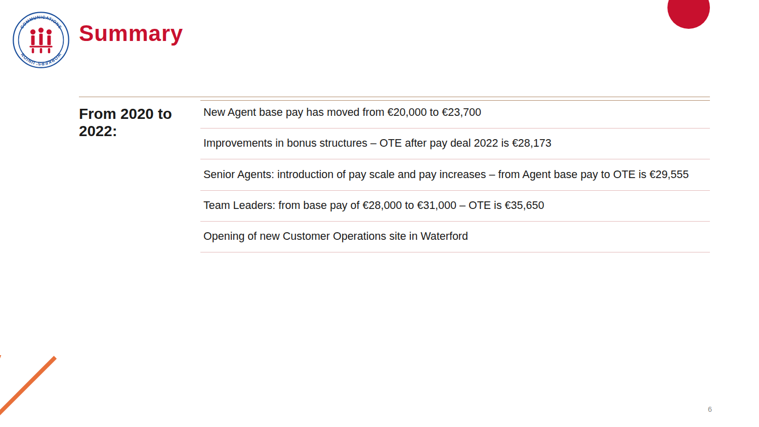COMMUNICATIONS WORKERS' UNION
Summary
From 2020 to 2022:
| New Agent base pay has moved from €20,000 to €23,700 |
| Improvements in bonus structures – OTE after pay deal 2022 is €28,173 |
| Senior Agents: introduction of pay scale and pay increases – from Agent base pay to OTE is €29,555 |
| Team Leaders: from base pay of €28,000 to €31,000 – OTE is €35,650 |
| Opening of new Customer Operations site in Waterford |
6